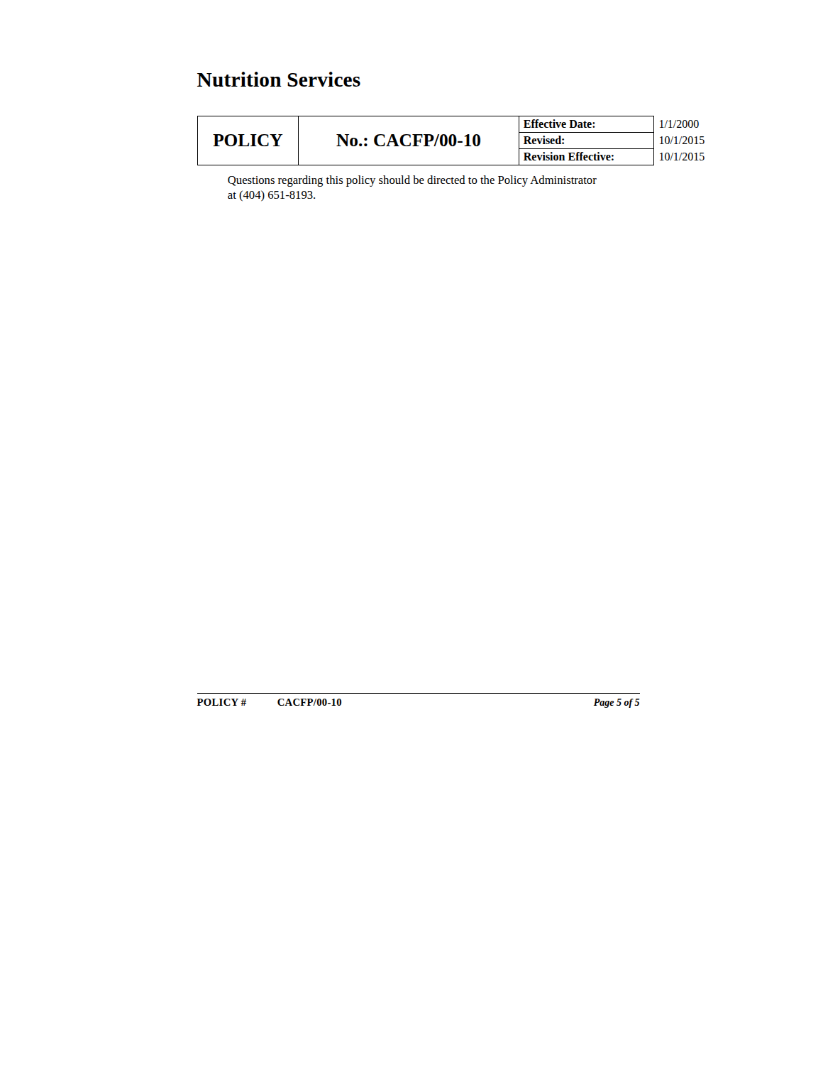Nutrition Services
| POLICY | No.: CACFP/00-10 | Effective Date: | 1/1/2000 |
| Revised: | 10/1/2015 |
| Revision Effective: | 10/1/2015 |
Questions regarding this policy should be directed to the Policy Administrator
at (404) 651-8193.
POLICY # CACFP/00-10
Page 5 of 5